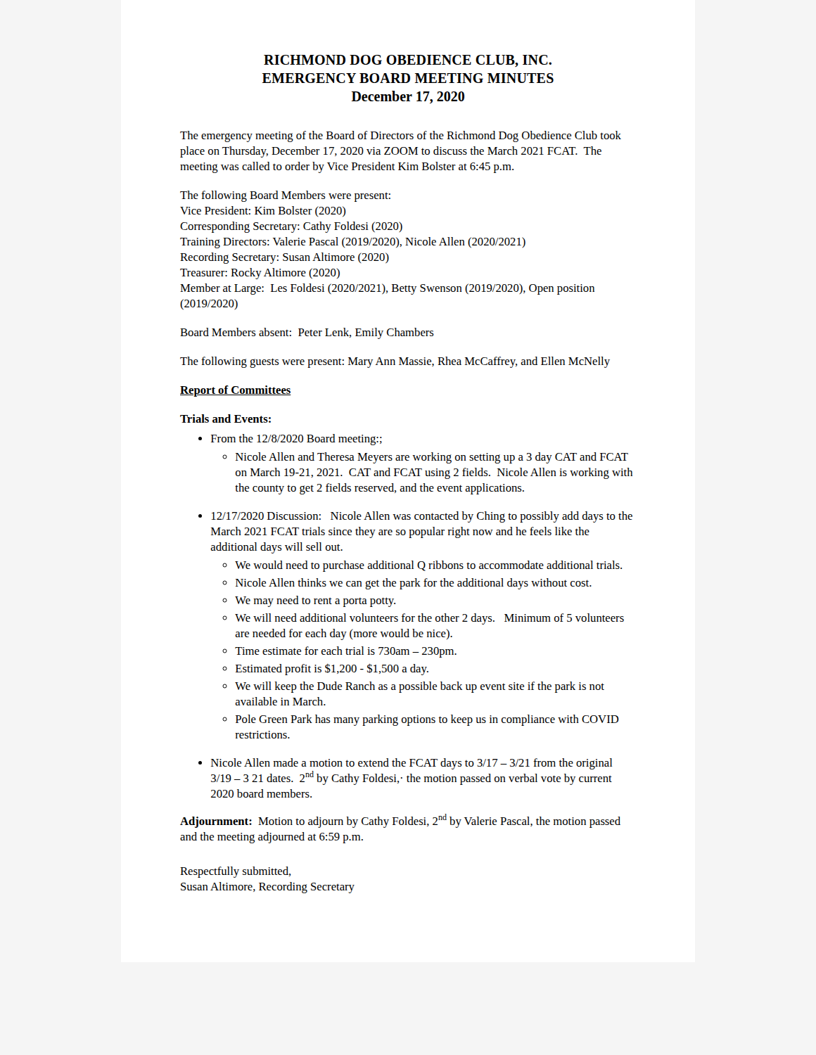RICHMOND DOG OBEDIENCE CLUB, INC.
EMERGENCY BOARD MEETING MINUTES
December 17, 2020
The emergency meeting of the Board of Directors of the Richmond Dog Obedience Club took place on Thursday, December 17, 2020 via ZOOM to discuss the March 2021 FCAT. The meeting was called to order by Vice President Kim Bolster at 6:45 p.m.
The following Board Members were present:
Vice President: Kim Bolster (2020)
Corresponding Secretary: Cathy Foldesi (2020)
Training Directors: Valerie Pascal (2019/2020), Nicole Allen (2020/2021)
Recording Secretary: Susan Altimore (2020)
Treasurer: Rocky Altimore (2020)
Member at Large: Les Foldesi (2020/2021), Betty Swenson (2019/2020), Open position (2019/2020)
Board Members absent: Peter Lenk, Emily Chambers
The following guests were present: Mary Ann Massie, Rhea McCaffrey, and Ellen McNelly
Report of Committees
Trials and Events:
From the 12/8/2020 Board meeting:;
Nicole Allen and Theresa Meyers are working on setting up a 3 day CAT and FCAT on March 19-21, 2021. CAT and FCAT using 2 fields. Nicole Allen is working with the county to get 2 fields reserved, and the event applications.
12/17/2020 Discussion: Nicole Allen was contacted by Ching to possibly add days to the March 2021 FCAT trials since they are so popular right now and he feels like the additional days will sell out.
We would need to purchase additional Q ribbons to accommodate additional trials.
Nicole Allen thinks we can get the park for the additional days without cost.
We may need to rent a porta potty.
We will need additional volunteers for the other 2 days. Minimum of 5 volunteers are needed for each day (more would be nice).
Time estimate for each trial is 730am – 230pm.
Estimated profit is $1,200 - $1,500 a day.
We will keep the Dude Ranch as a possible back up event site if the park is not available in March.
Pole Green Park has many parking options to keep us in compliance with COVID restrictions.
Nicole Allen made a motion to extend the FCAT days to 3/17 – 3/21 from the original 3/19 – 3 21 dates. 2nd by Cathy Foldesi,· the motion passed on verbal vote by current 2020 board members.
Adjournment: Motion to adjourn by Cathy Foldesi, 2nd by Valerie Pascal, the motion passed and the meeting adjourned at 6:59 p.m.
Respectfully submitted,
Susan Altimore, Recording Secretary